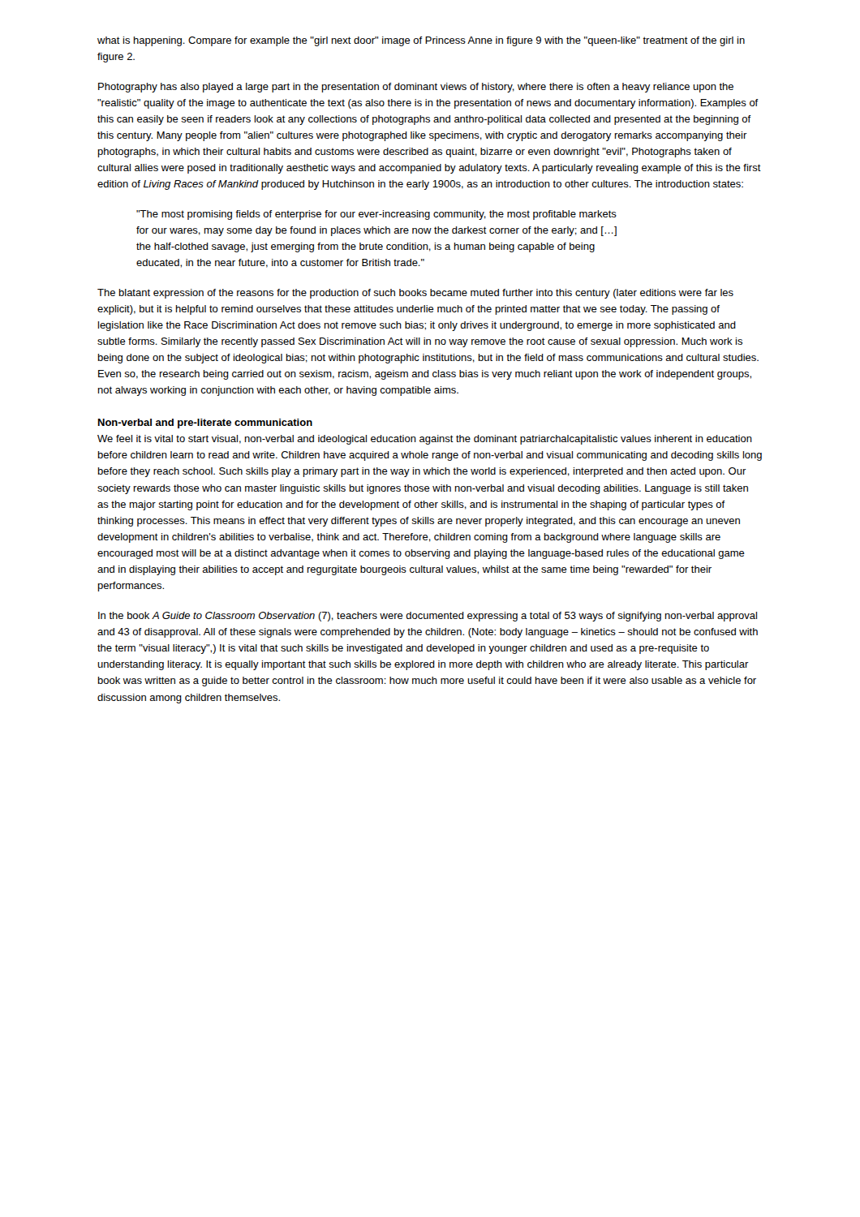what is happening. Compare for example the "girl next door" image of Princess Anne in figure 9 with the "queen-like" treatment of the girl in figure 2.
Photography has also played a large part in the presentation of dominant views of history, where there is often a heavy reliance upon the "realistic" quality of the image to authenticate the text (as also there is in the presentation of news and documentary information). Examples of this can easily be seen if readers look at any collections of photographs and anthro-political data collected and presented at the beginning of this century. Many people from "alien" cultures were photographed like specimens, with cryptic and derogatory remarks accompanying their photographs, in which their cultural habits and customs were described as quaint, bizarre or even downright "evil", Photographs taken of cultural allies were posed in traditionally aesthetic ways and accompanied by adulatory texts. A particularly revealing example of this is the first edition of Living Races of Mankind produced by Hutchinson in the early 1900s, as an introduction to other cultures. The introduction states:
"The most promising fields of enterprise for our ever-increasing community, the most profitable markets for our wares, may some day be found in places which are now the darkest corner of the early; and […] the half-clothed savage, just emerging from the brute condition, is a human being capable of being educated, in the near future, into a customer for British trade."
The blatant expression of the reasons for the production of such books became muted further into this century (later editions were far les explicit), but it is helpful to remind ourselves that these attitudes underlie much of the printed matter that we see today. The passing of legislation like the Race Discrimination Act does not remove such bias; it only drives it underground, to emerge in more sophisticated and subtle forms. Similarly the recently passed Sex Discrimination Act will in no way remove the root cause of sexual oppression. Much work is being done on the subject of ideological bias; not within photographic institutions, but in the field of mass communications and cultural studies. Even so, the research being carried out on sexism, racism, ageism and class bias is very much reliant upon the work of independent groups, not always working in conjunction with each other, or having compatible aims.
Non-verbal and pre-literate communication
We feel it is vital to start visual, non-verbal and ideological education against the dominant patriarchalcapitalistic values inherent in education before children learn to read and write. Children have acquired a whole range of non-verbal and visual communicating and decoding skills long before they reach school. Such skills play a primary part in the way in which the world is experienced, interpreted and then acted upon. Our society rewards those who can master linguistic skills but ignores those with non-verbal and visual decoding abilities. Language is still taken as the major starting point for education and for the development of other skills, and is instrumental in the shaping of particular types of thinking processes. This means in effect that very different types of skills are never properly integrated, and this can encourage an uneven development in children's abilities to verbalise, think and act. Therefore, children coming from a background where language skills are encouraged most will be at a distinct advantage when it comes to observing and playing the language-based rules of the educational game and in displaying their abilities to accept and regurgitate bourgeois cultural values, whilst at the same time being "rewarded" for their performances.
In the book A Guide to Classroom Observation (7), teachers were documented expressing a total of 53 ways of signifying non-verbal approval and 43 of disapproval. All of these signals were comprehended by the children. (Note: body language – kinetics – should not be confused with the term "visual literacy",) It is vital that such skills be investigated and developed in younger children and used as a pre-requisite to understanding literacy. It is equally important that such skills be explored in more depth with children who are already literate. This particular book was written as a guide to better control in the classroom: how much more useful it could have been if it were also usable as a vehicle for discussion among children themselves.